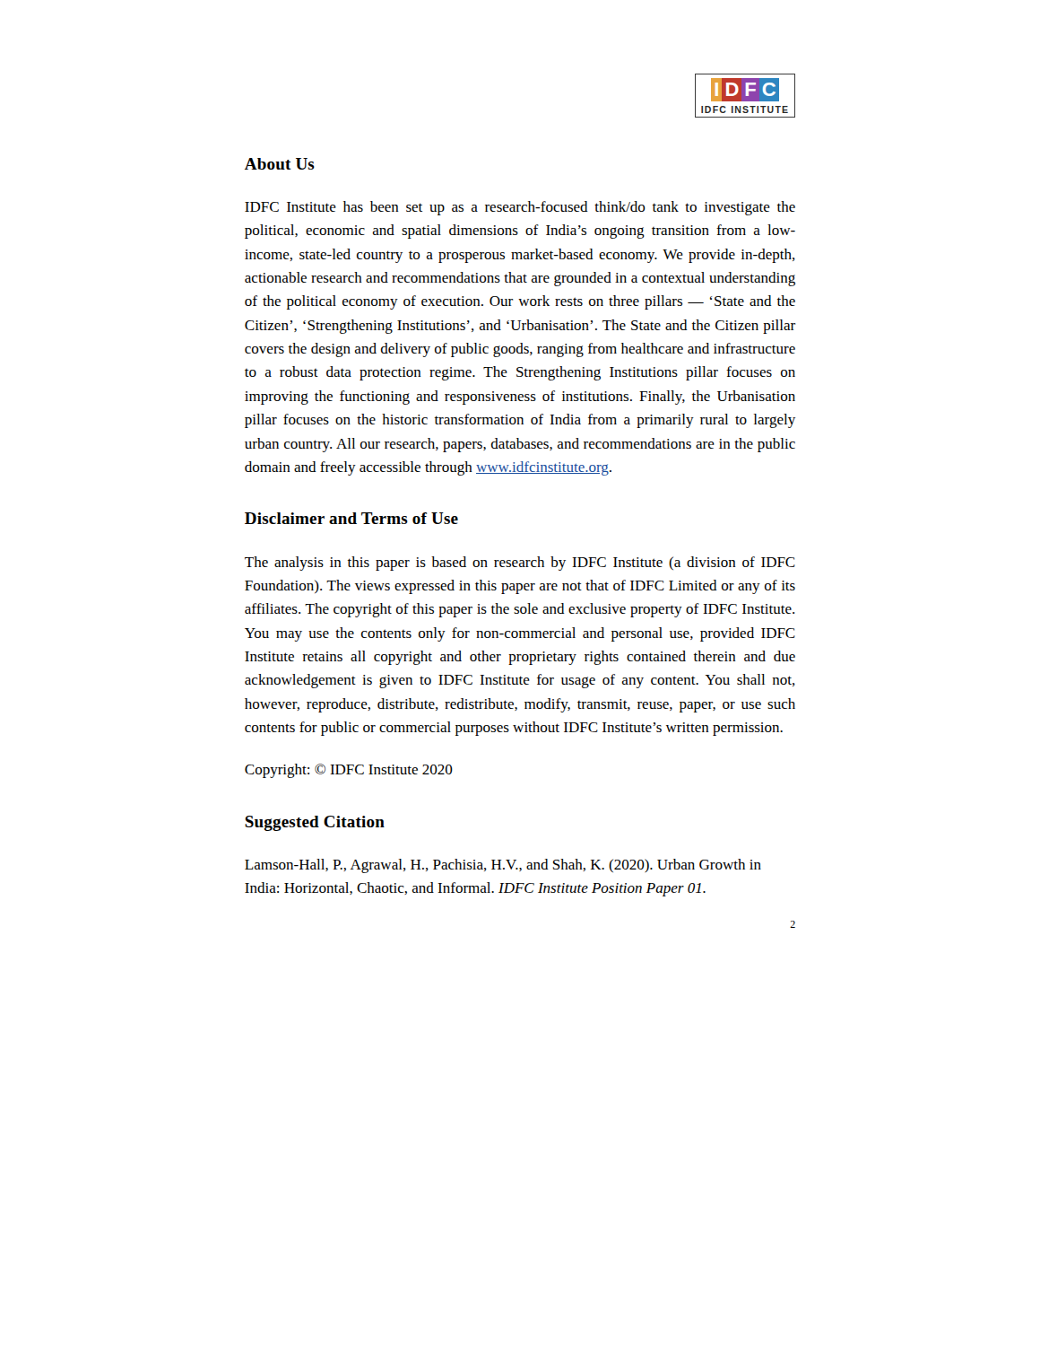IDFC
IDFC INSTITUTE
About Us
IDFC Institute has been set up as a research-focused think/do tank to investigate the political, economic and spatial dimensions of India’s ongoing transition from a low-income, state-led country to a prosperous market-based economy. We provide in-depth, actionable research and recommendations that are grounded in a contextual understanding of the political economy of execution. Our work rests on three pillars — ‘State and the Citizen’, ‘Strengthening Institutions’, and ‘Urbanisation’. The State and the Citizen pillar covers the design and delivery of public goods, ranging from healthcare and infrastructure to a robust data protection regime. The Strengthening Institutions pillar focuses on improving the functioning and responsiveness of institutions. Finally, the Urbanisation pillar focuses on the historic transformation of India from a primarily rural to largely urban country. All our research, papers, databases, and recommendations are in the public domain and freely accessible through www.idfcinstitute.org.
Disclaimer and Terms of Use
The analysis in this paper is based on research by IDFC Institute (a division of IDFC Foundation). The views expressed in this paper are not that of IDFC Limited or any of its affiliates. The copyright of this paper is the sole and exclusive property of IDFC Institute. You may use the contents only for non-commercial and personal use, provided IDFC Institute retains all copyright and other proprietary rights contained therein and due acknowledgement is given to IDFC Institute for usage of any content. You shall not, however, reproduce, distribute, redistribute, modify, transmit, reuse, paper, or use such contents for public or commercial purposes without IDFC Institute’s written permission.
Copyright: © IDFC Institute 2020
Suggested Citation
Lamson-Hall, P., Agrawal, H., Pachisia, H.V., and Shah, K. (2020). Urban Growth in India: Horizontal, Chaotic, and Informal. IDFC Institute Position Paper 01.
2